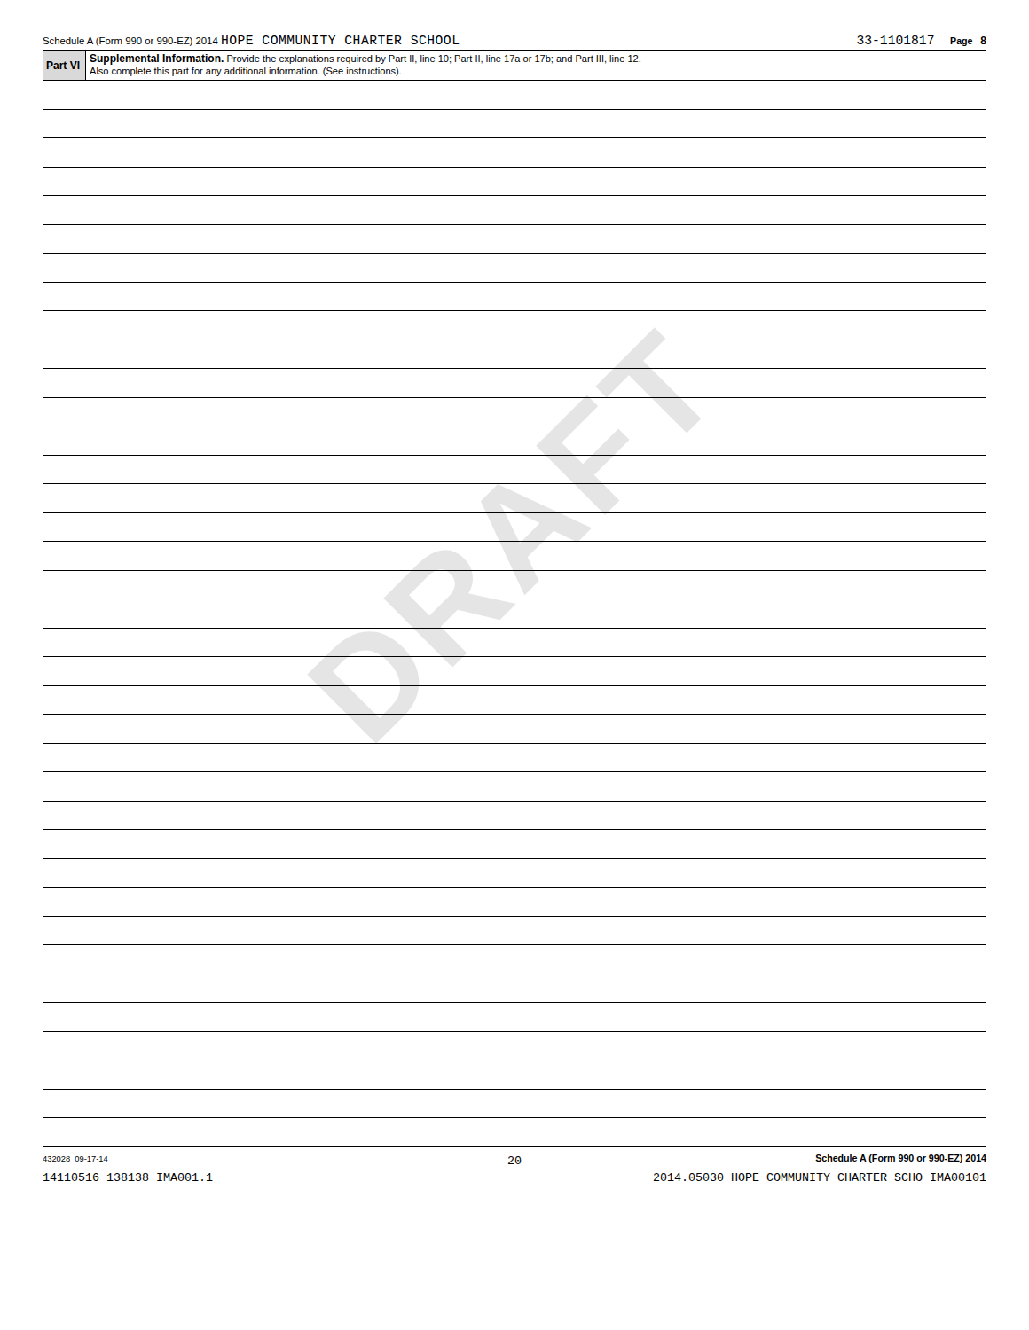Schedule A (Form 990 or 990-EZ) 2014 HOPE COMMUNITY CHARTER SCHOOL
33-1101817 Page 8
Part VI
Supplemental Information. Provide the explanations required by Part II, line 10; Part II, line 17a or 17b; and Part III, line 12.
Also complete this part for any additional information. (See instructions).
DRAFT
432028 09-17-14
Schedule A (Form 990 or 990-EZ) 2014
20
14110516 138138 IMA001.1
2014.05030 HOPE COMMUNITY CHARTER SCHO IMA00101